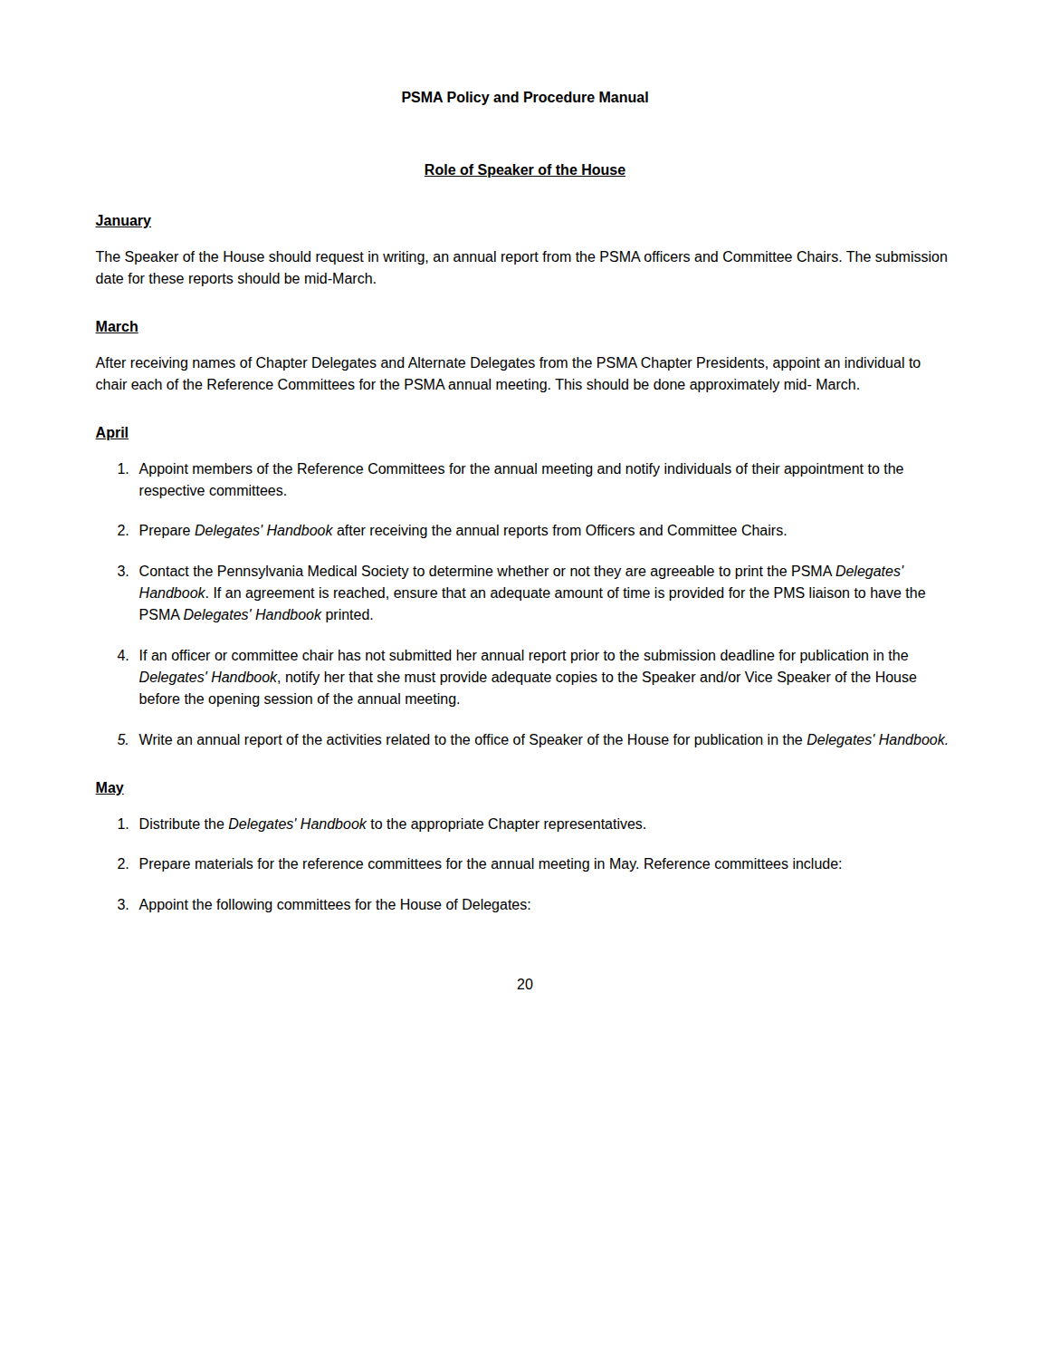PSMA Policy and Procedure Manual
Role of Speaker of the House
January
The Speaker of the House should request in writing, an annual report from the PSMA officers and Committee Chairs. The submission date for these reports should be mid-March.
March
After receiving names of Chapter Delegates and Alternate Delegates from the PSMA Chapter Presidents, appoint an individual to chair each of the Reference Committees for the PSMA annual meeting. This should be done approximately mid- March.
April
Appoint members of the Reference Committees for the annual meeting and notify individuals of their appointment to the respective committees.
Prepare Delegates' Handbook after receiving the annual reports from Officers and Committee Chairs.
Contact the Pennsylvania Medical Society to determine whether or not they are agreeable to print the PSMA Delegates' Handbook. If an agreement is reached, ensure that an adequate amount of time is provided for the PMS liaison to have the PSMA Delegates' Handbook printed.
If an officer or committee chair has not submitted her annual report prior to the submission deadline for publication in the Delegates' Handbook, notify her that she must provide adequate copies to the Speaker and/or Vice Speaker of the House before the opening session of the annual meeting.
Write an annual report of the activities related to the office of Speaker of the House for publication in the Delegates' Handbook.
May
Distribute the Delegates' Handbook to the appropriate Chapter representatives.
Prepare materials for the reference committees for the annual meeting in May. Reference committees include:
Appoint the following committees for the House of Delegates:
20